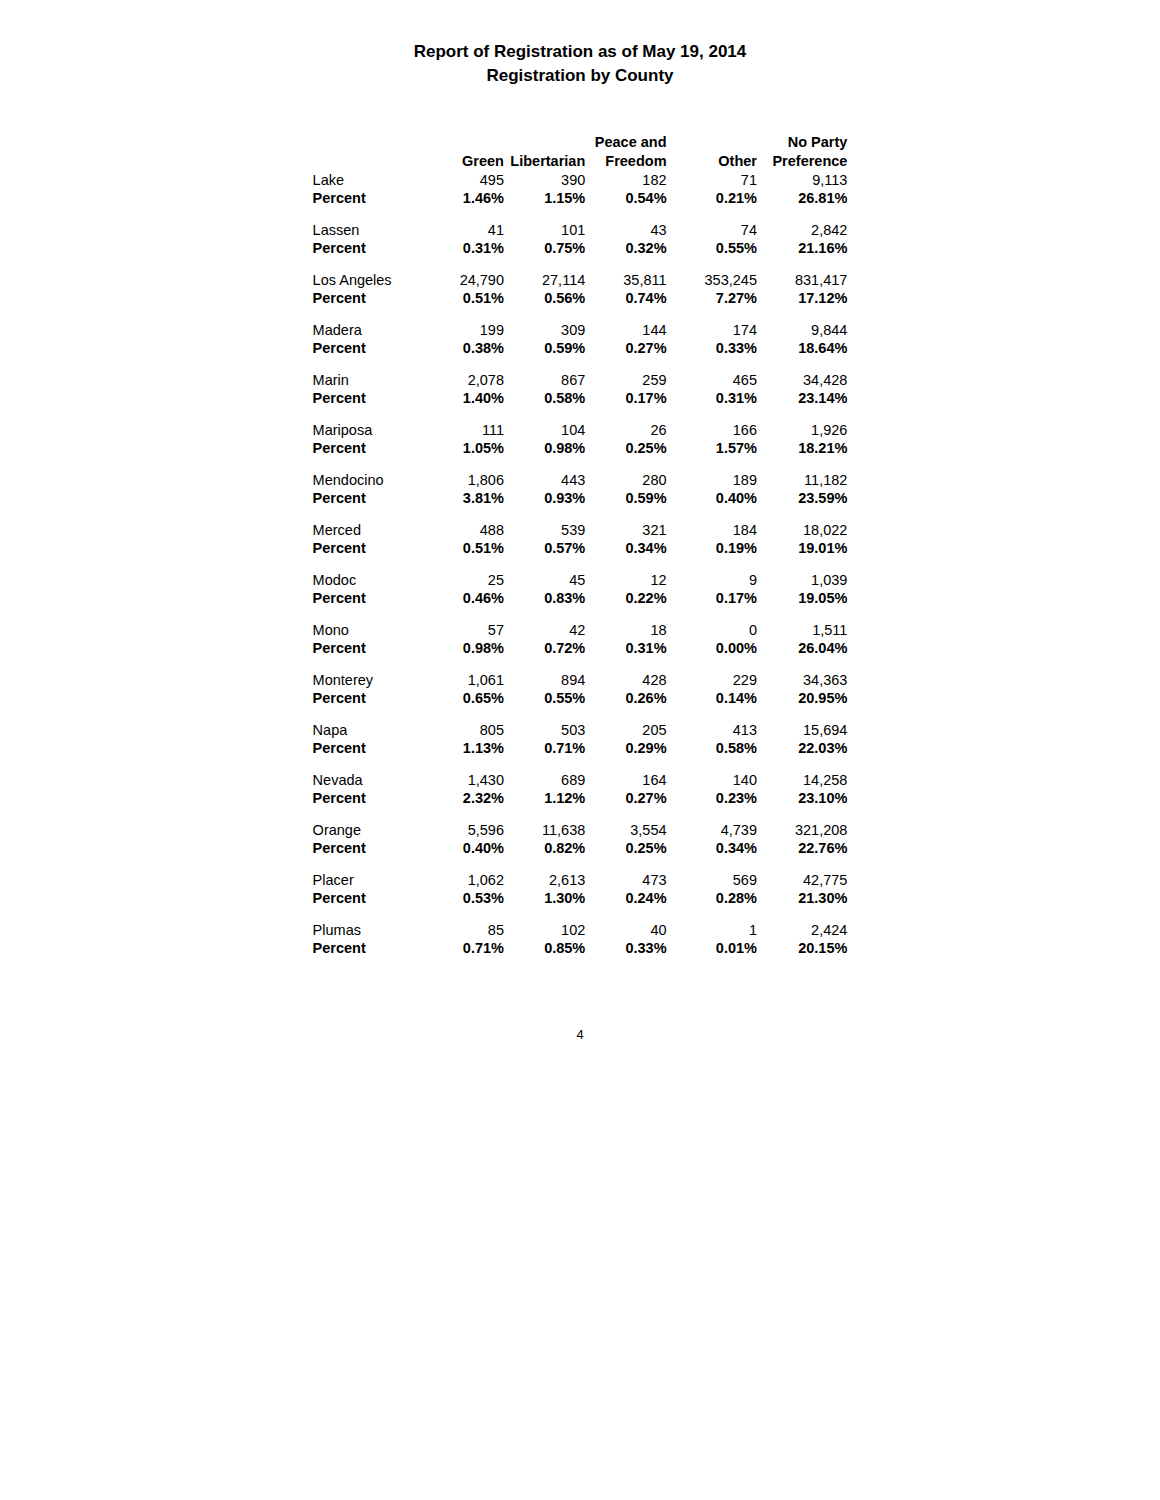Report of Registration as of May 19, 2014
Registration by County
| | | | Peace and | | No Party |
| --- | --- | --- | --- | --- | --- |
| | Green | Libertarian | Freedom | Other | Preference |
| Lake | 495 | 390 | 182 | 71 | 9,113 |
| Percent | 1.46% | 1.15% | 0.54% | 0.21% | 26.81% |
| Lassen | 41 | 101 | 43 | 74 | 2,842 |
| Percent | 0.31% | 0.75% | 0.32% | 0.55% | 21.16% |
| Los Angeles | 24,790 | 27,114 | 35,811 | 353,245 | 831,417 |
| Percent | 0.51% | 0.56% | 0.74% | 7.27% | 17.12% |
| Madera | 199 | 309 | 144 | 174 | 9,844 |
| Percent | 0.38% | 0.59% | 0.27% | 0.33% | 18.64% |
| Marin | 2,078 | 867 | 259 | 465 | 34,428 |
| Percent | 1.40% | 0.58% | 0.17% | 0.31% | 23.14% |
| Mariposa | 111 | 104 | 26 | 166 | 1,926 |
| Percent | 1.05% | 0.98% | 0.25% | 1.57% | 18.21% |
| Mendocino | 1,806 | 443 | 280 | 189 | 11,182 |
| Percent | 3.81% | 0.93% | 0.59% | 0.40% | 23.59% |
| Merced | 488 | 539 | 321 | 184 | 18,022 |
| Percent | 0.51% | 0.57% | 0.34% | 0.19% | 19.01% |
| Modoc | 25 | 45 | 12 | 9 | 1,039 |
| Percent | 0.46% | 0.83% | 0.22% | 0.17% | 19.05% |
| Mono | 57 | 42 | 18 | 0 | 1,511 |
| Percent | 0.98% | 0.72% | 0.31% | 0.00% | 26.04% |
| Monterey | 1,061 | 894 | 428 | 229 | 34,363 |
| Percent | 0.65% | 0.55% | 0.26% | 0.14% | 20.95% |
| Napa | 805 | 503 | 205 | 413 | 15,694 |
| Percent | 1.13% | 0.71% | 0.29% | 0.58% | 22.03% |
| Nevada | 1,430 | 689 | 164 | 140 | 14,258 |
| Percent | 2.32% | 1.12% | 0.27% | 0.23% | 23.10% |
| Orange | 5,596 | 11,638 | 3,554 | 4,739 | 321,208 |
| Percent | 0.40% | 0.82% | 0.25% | 0.34% | 22.76% |
| Placer | 1,062 | 2,613 | 473 | 569 | 42,775 |
| Percent | 0.53% | 1.30% | 0.24% | 0.28% | 21.30% |
| Plumas | 85 | 102 | 40 | 1 | 2,424 |
| Percent | 0.71% | 0.85% | 0.33% | 0.01% | 20.15% |
4